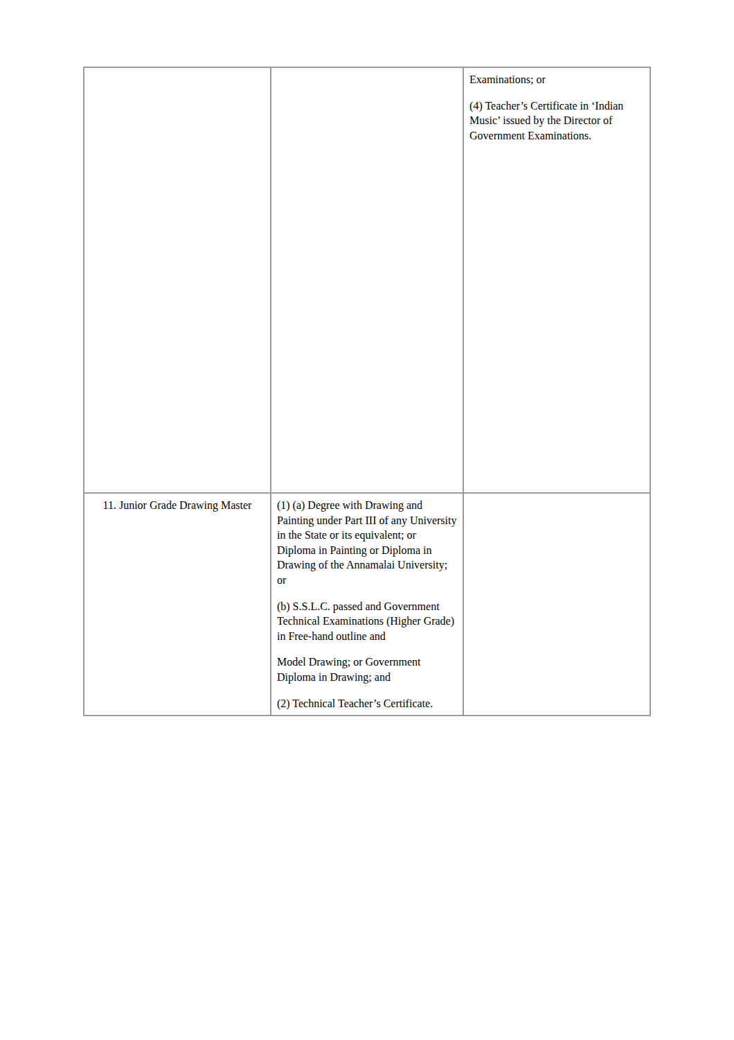| | | Examinations; or (4) Teacher’s Certificate in ‘Indian Music’ issued by the Director of Government Examinations. |
| 11. Junior Grade Drawing Master | (1) (a) Degree with Drawing and Painting under Part III of any University in the State or its equivalent; or Diploma in Painting or Diploma in Drawing of the Annamalai University; or (b) S.S.L.C. passed and Government Technical Examinations (Higher Grade) in Free-hand outline and Model Drawing; or Government Diploma in Drawing; and (2) Technical Teacher’s Certificate. | |